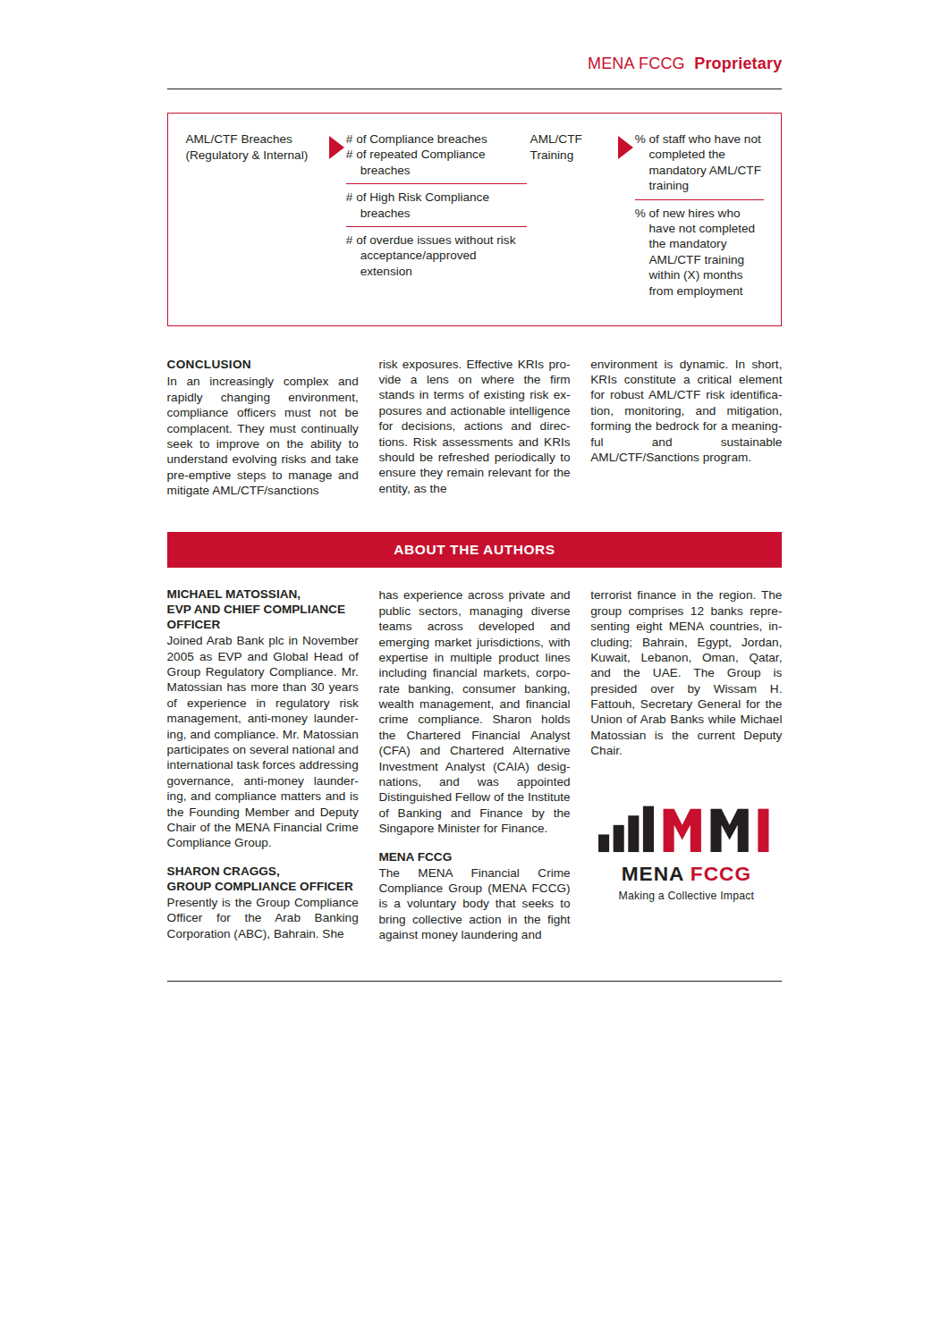MENA FCCG Proprietary
| AML/CTF Breaches (Regulatory & Internal) | | # of Compliance breaches # of repeated Compliance breaches # of High Risk Compliance breaches # of overdue issues without risk acceptance/approved extension | | AML/CTF Training | | % of staff who have not completed the mandatory AML/CTF training % of new hires who have not completed the mandatory AML/CTF training within (X) months from employment |
Conclusion
In an increasingly complex and rapidly changing environment, compliance officers must not be complacent. They must continually seek to improve on the ability to understand evolving risks and take pre-emptive steps to manage and mitigate AML/CTF/sanctions
risk exposures. Effective KRIs provide a lens on where the firm stands in terms of existing risk exposures and actionable intelligence for decisions, actions and directions. Risk assessments and KRIs should be refreshed periodically to ensure they remain relevant for the entity, as the
environment is dynamic. In short, KRIs constitute a critical element for robust AML/CTF risk identification, monitoring, and mitigation, forming the bedrock for a meaningful and sustainable AML/CTF/Sanctions program.
ABOUT THE AUTHORS
Michael Matossian,
EVP and Chief Compliance Officer
Joined Arab Bank plc in November 2005 as EVP and Global Head of Group Regulatory Compliance. Mr. Matossian has more than 30 years of experience in regulatory risk management, anti-money laundering, and compliance. Mr. Matossian participates on several national and international task forces addressing governance, anti-money laundering, and compliance matters and is the Founding Member and Deputy Chair of the MENA Financial Crime Compliance Group.
Sharon Craggs,
Group Compliance Officer
Presently is the Group Compliance Officer for the Arab Banking Corporation (ABC), Bahrain. She
has experience across private and public sectors, managing diverse teams across developed and emerging market jurisdictions, with expertise in multiple product lines including financial markets, corporate banking, consumer banking, wealth management, and financial crime compliance. Sharon holds the Chartered Financial Analyst (CFA) and Chartered Alternative Investment Analyst (CAIA) designations, and was appointed Distinguished Fellow of the Institute of Banking and Finance by the Singapore Minister for Finance.
MENA FCCG
The MENA Financial Crime Compliance Group (MENA FCCG) is a voluntary body that seeks to bring collective action in the fight against money laundering and
terrorist finance in the region. The group comprises 12 banks representing eight MENA countries, including; Bahrain, Egypt, Jordan, Kuwait, Lebanon, Oman, Qatar, and the UAE. The Group is presided over by Wissam H. Fattouh, Secretary General for the Union of Arab Banks while Michael Matossian is the current Deputy Chair.
MENA FCCG
Making a Collective Impact